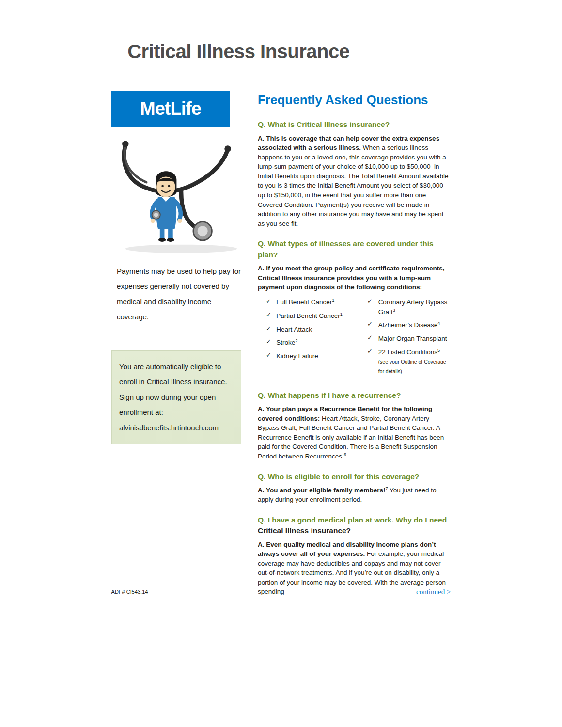Critical Illness Insurance
MetLife
Payments may be used to help pay for expenses generally not covered by medical and disability income coverage.
You are automatically eligible to enroll in Critical Illness insurance. Sign up now during your open enrollment at:
alvinisdbenefits.hrtintouch.com
Frequently Asked Questions
Q. What is Critical Illness insurance?
A. This is coverage that can help cover the extra expenses associated wIth a serious illness. When a serious illness happens to you or a loved one, this coverage provides you with a lump-sum payment of your choice of $10,000 up to $50,000 in Initial Benefits upon diagnosis. The Total Benefit Amount available to you is 3 times the Initial Benefit Amount you select of $30,000 up to $150,000, in the event that you suffer more than one Covered Condition. Payment(s) you receive will be made in addition to any other insurance you may have and may be spent as you see fit.
Q. What types of illnesses are covered under this plan?
A. If you meet the group policy and certificate requirements, Critical Illness insurance provIdes you with a lump-sum payment upon diagnosis of the following conditions:
Full Benefit Cancer1
Partial Benefit Cancer1
Heart Attack
Stroke2
Kidney Failure
Coronary Artery Bypass Graft3
Alzheimer’s Disease4
Major Organ Transplant
22 Listed Conditions5 (see your Outline of Coverage for details)
Q. What happens if I have a recurrence?
A. Your plan pays a Recurrence Benefit for the following covered conditions: Heart Attack, Stroke, Coronary Artery Bypass Graft, Full Benefit Cancer and Partial Benefit Cancer. A Recurrence Benefit is only available if an Initial Benefit has been paid for the Covered Condition. There is a Benefit Suspension Period between Recurrences.6
Q. Who is eligible to enroll for this coverage?
A. You and your eligible family members!7 You just need to apply during your enrollment period.
Q. I have a good medical plan at work. Why do I need Critical Illness insurance?
A. Even quality medical and disability income plans don’t always cover all of your expenses. For example, your medical coverage may have deductibles and copays and may not cover out-of-network treatments. And if you’re out on disability, only a portion of your income may be covered. With the average person spending
ADF# CI543.14 continued >